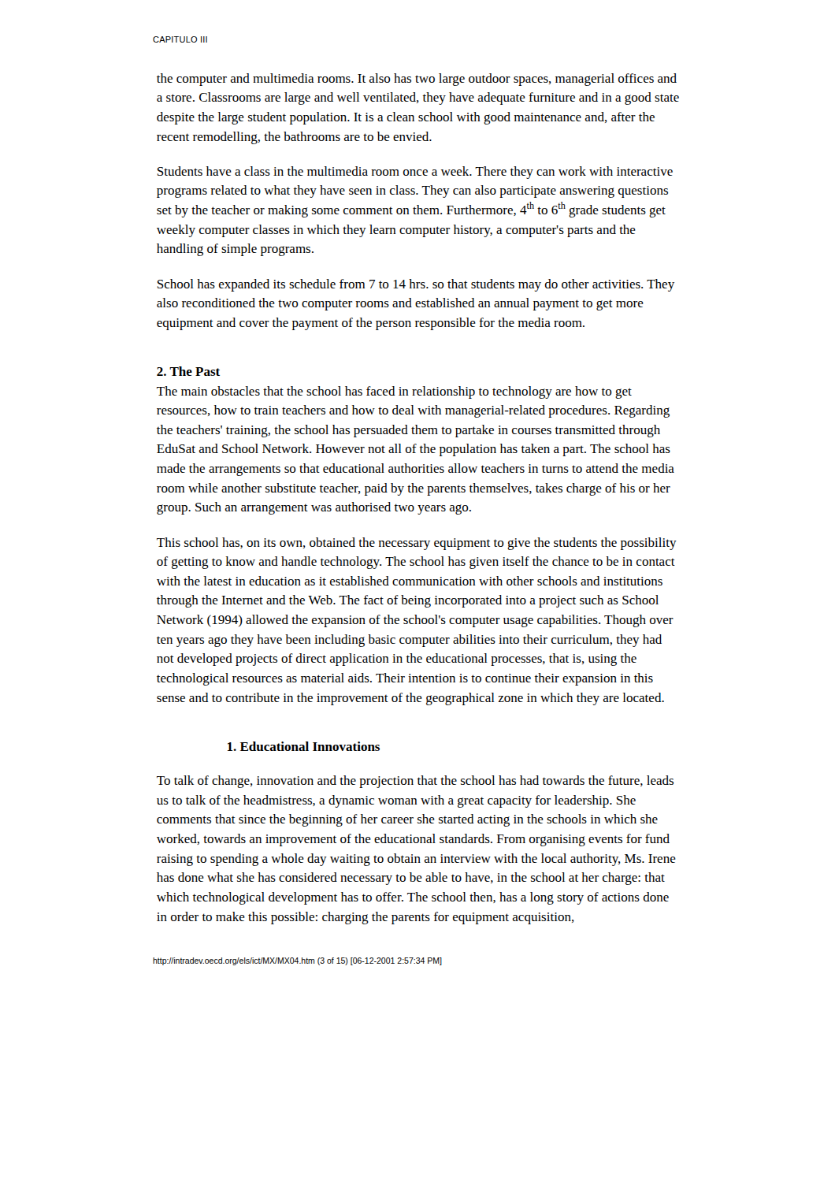CAPITULO III
the computer and multimedia rooms. It also has two large outdoor spaces, managerial offices and a store. Classrooms are large and well ventilated, they have adequate furniture and in a good state despite the large student population. It is a clean school with good maintenance and, after the recent remodelling, the bathrooms are to be envied.
Students have a class in the multimedia room once a week. There they can work with interactive programs related to what they have seen in class. They can also participate answering questions set by the teacher or making some comment on them. Furthermore, 4th to 6th grade students get weekly computer classes in which they learn computer history, a computer's parts and the handling of simple programs.
School has expanded its schedule from 7 to 14 hrs. so that students may do other activities. They also reconditioned the two computer rooms and established an annual payment to get more equipment and cover the payment of the person responsible for the media room.
2. The Past
The main obstacles that the school has faced in relationship to technology are how to get resources, how to train teachers and how to deal with managerial-related procedures. Regarding the teachers' training, the school has persuaded them to partake in courses transmitted through EduSat and School Network. However not all of the population has taken a part. The school has made the arrangements so that educational authorities allow teachers in turns to attend the media room while another substitute teacher, paid by the parents themselves, takes charge of his or her group. Such an arrangement was authorised two years ago.
This school has, on its own, obtained the necessary equipment to give the students the possibility of getting to know and handle technology. The school has given itself the chance to be in contact with the latest in education as it established communication with other schools and institutions through the Internet and the Web. The fact of being incorporated into a project such as School Network (1994) allowed the expansion of the school's computer usage capabilities. Though over ten years ago they have been including basic computer abilities into their curriculum, they had not developed projects of direct application in the educational processes, that is, using the technological resources as material aids. Their intention is to continue their expansion in this sense and to contribute in the improvement of the geographical zone in which they are located.
Educational Innovations
To talk of change, innovation and the projection that the school has had towards the future, leads us to talk of the headmistress, a dynamic woman with a great capacity for leadership. She comments that since the beginning of her career she started acting in the schools in which she worked, towards an improvement of the educational standards. From organising events for fund raising to spending a whole day waiting to obtain an interview with the local authority, Ms. Irene has done what she has considered necessary to be able to have, in the school at her charge: that which technological development has to offer. The school then, has a long story of actions done in order to make this possible: charging the parents for equipment acquisition,
http://intradev.oecd.org/els/ict/MX/MX04.htm (3 of 15) [06-12-2001 2:57:34 PM]